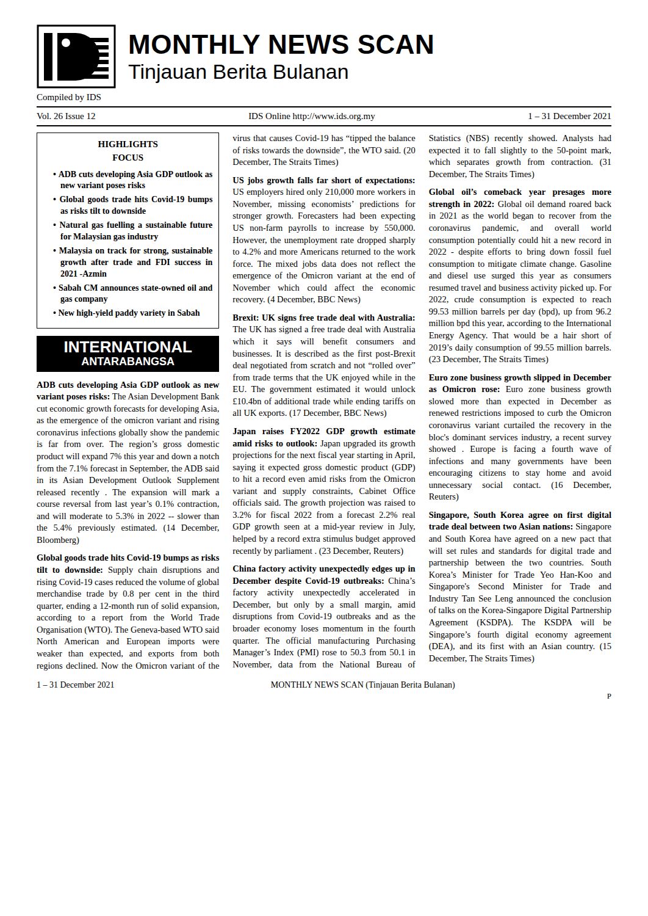MONTHLY NEWS SCAN
Tinjauan Berita Bulanan
Compiled by IDS
Vol. 26 Issue 12 IDS Online http://www.ids.org.my 1 – 31 December 2021
HIGHLIGHTS
FOCUS
ADB cuts developing Asia GDP outlook as new variant poses risks
Global goods trade hits Covid-19 bumps as risks tilt to downside
Natural gas fuelling a sustainable future for Malaysian gas industry
Malaysia on track for strong, sustainable growth after trade and FDI success in 2021 -Azmin
Sabah CM announces state-owned oil and gas company
New high-yield paddy variety in Sabah
INTERNATIONAL ANTARABANGSA
ADB cuts developing Asia GDP outlook as new variant poses risks: The Asian Development Bank cut economic growth forecasts for developing Asia, as the emergence of the omicron variant and rising coronavirus infections globally show the pandemic is far from over. The region’s gross domestic product will expand 7% this year and down a notch from the 7.1% forecast in September, the ADB said in its Asian Development Outlook Supplement released recently . The expansion will mark a course reversal from last year’s 0.1% contraction, and will moderate to 5.3% in 2022 -- slower than the 5.4% previously estimated. (14 December, Bloomberg)
Global goods trade hits Covid-19 bumps as risks tilt to downside: Supply chain disruptions and rising Covid-19 cases reduced the volume of global merchandise trade by 0.8 per cent in the third quarter, ending a 12-month run of solid expansion, according to a report from the World Trade Organisation (WTO). The Geneva-based WTO said North American and European imports were weaker than expected, and exports from both regions declined. Now the Omicron variant of the virus that causes Covid-19 has “tipped the balance of risks towards the downside”, the WTO said. (20 December, The Straits Times)
US jobs growth falls far short of expectations: US employers hired only 210,000 more workers in November, missing economists’ predictions for stronger growth. Forecasters had been expecting US non-farm payrolls to increase by 550,000. However, the unemployment rate dropped sharply to 4.2% and more Americans returned to the work force. The mixed jobs data does not reflect the emergence of the Omicron variant at the end of November which could affect the economic recovery. (4 December, BBC News)
Brexit: UK signs free trade deal with Australia: The UK has signed a free trade deal with Australia which it says will benefit consumers and businesses. It is described as the first post-Brexit deal negotiated from scratch and not “rolled over” from trade terms that the UK enjoyed while in the EU. The government estimated it would unlock £10.4bn of additional trade while ending tariffs on all UK exports. (17 December, BBC News)
Japan raises FY2022 GDP growth estimate amid risks to outlook: Japan upgraded its growth projections for the next fiscal year starting in April, saying it expected gross domestic product (GDP) to hit a record even amid risks from the Omicron variant and supply constraints, Cabinet Office officials said. The growth projection was raised to 3.2% for fiscal 2022 from a forecast 2.2% real GDP growth seen at a mid-year review in July, helped by a record extra stimulus budget approved recently by parliament . (23 December, Reuters)
China factory activity unexpectedly edges up in December despite Covid-19 outbreaks: China’s factory activity unexpectedly accelerated in December, but only by a small margin, amid disruptions from Covid-19 outbreaks and as the broader economy loses momentum in the fourth quarter. The official manufacturing Purchasing Manager’s Index (PMI) rose to 50.3 from 50.1 in November, data from the National Bureau of Statistics (NBS) recently showed. Analysts had expected it to fall slightly to the 50-point mark, which separates growth from contraction. (31 December, The Straits Times)
Global oil’s comeback year presages more strength in 2022: Global oil demand roared back in 2021 as the world began to recover from the coronavirus pandemic, and overall world consumption potentially could hit a new record in 2022 - despite efforts to bring down fossil fuel consumption to mitigate climate change. Gasoline and diesel use surged this year as consumers resumed travel and business activity picked up. For 2022, crude consumption is expected to reach 99.53 million barrels per day (bpd), up from 96.2 million bpd this year, according to the International Energy Agency. That would be a hair short of 2019’s daily consumption of 99.55 million barrels. (23 December, The Straits Times)
Euro zone business growth slipped in December as Omicron rose: Euro zone business growth slowed more than expected in December as renewed restrictions imposed to curb the Omicron coronavirus variant curtailed the recovery in the bloc's dominant services industry, a recent survey showed . Europe is facing a fourth wave of infections and many governments have been encouraging citizens to stay home and avoid unnecessary social contact. (16 December, Reuters)
Singapore, South Korea agree on first digital trade deal between two Asian nations: Singapore and South Korea have agreed on a new pact that will set rules and standards for digital trade and partnership between the two countries. South Korea’s Minister for Trade Yeo Han-Koo and Singapore's Second Minister for Trade and Industry Tan See Leng announced the conclusion of talks on the Korea-Singapore Digital Partnership Agreement (KSDPA). The KSDPA will be Singapore’s fourth digital economy agreement (DEA), and its first with an Asian country. (15 December, The Straits Times)
1 – 31 December 2021 MONTHLY NEWS SCAN (Tinjauan Berita Bulanan)
P